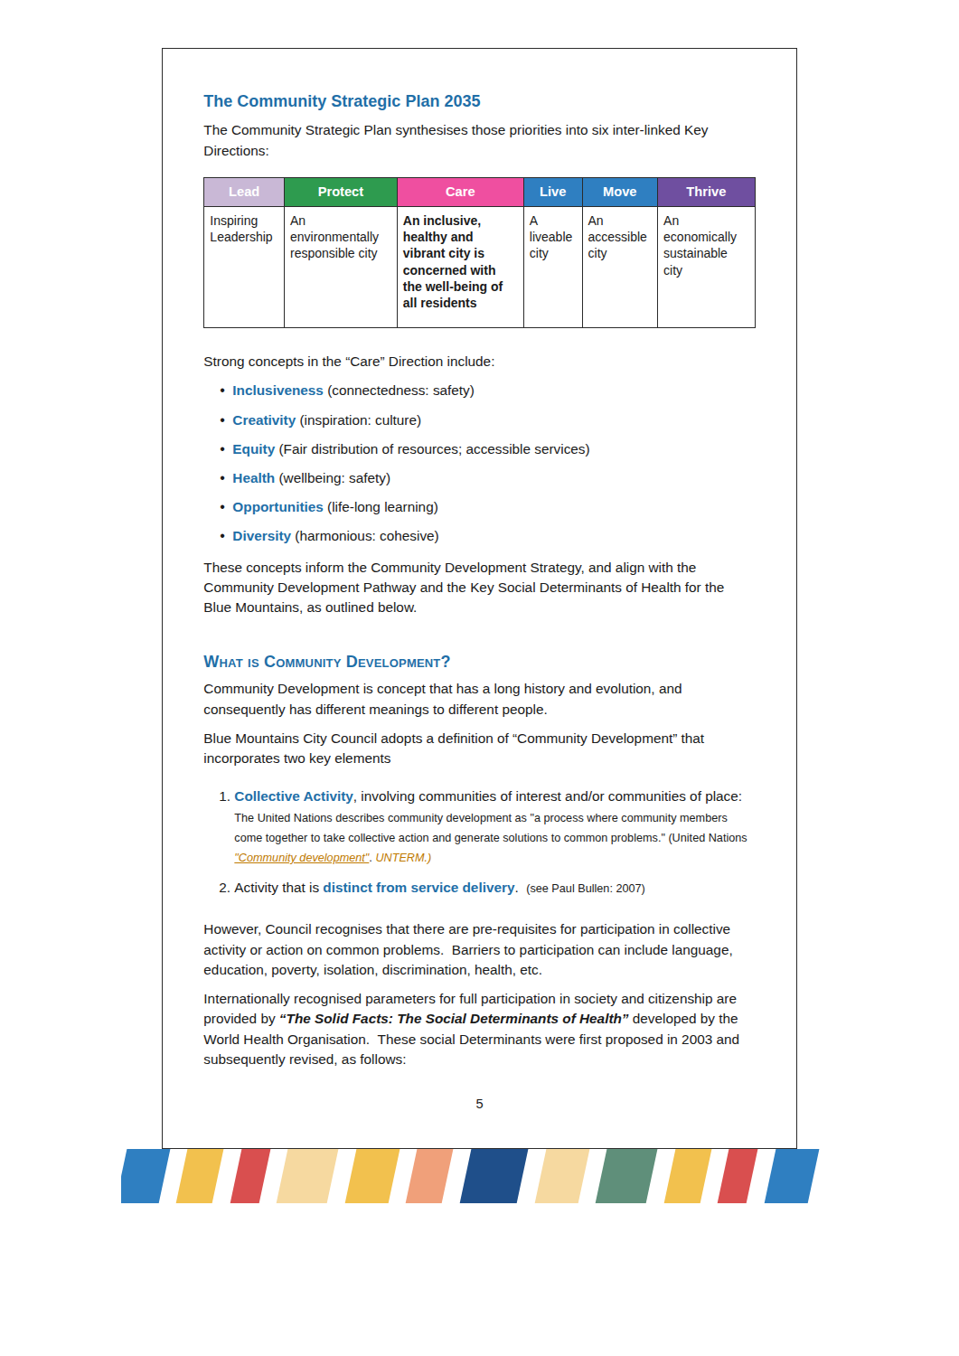The Community Strategic Plan 2035
The Community Strategic Plan synthesises those priorities into six inter-linked Key Directions:
| Lead | Protect | Care | Live | Move | Thrive |
| --- | --- | --- | --- | --- | --- |
| Inspiring Leadership | An environmentally responsible city | An inclusive, healthy and vibrant city is concerned with the well-being of all residents | A liveable city | An accessible city | An economically sustainable city |
Strong concepts in the “Care” Direction include:
Inclusiveness (connectedness: safety)
Creativity (inspiration: culture)
Equity (Fair distribution of resources; accessible services)
Health (wellbeing: safety)
Opportunities (life-long learning)
Diversity (harmonious: cohesive)
These concepts inform the Community Development Strategy, and align with the Community Development Pathway and the Key Social Determinants of Health for the Blue Mountains, as outlined below.
What is Community Development?
Community Development is concept that has a long history and evolution, and consequently has different meanings to different people.
Blue Mountains City Council adopts a definition of “Community Development” that incorporates two key elements
Collective Activity, involving communities of interest and/or communities of place: The United Nations describes community development as "a process where community members come together to take collective action and generate solutions to common problems." (United Nations "Community development". UNTERM.)
Activity that is distinct from service delivery. (see Paul Bullen: 2007)
However, Council recognises that there are pre-requisites for participation in collective activity or action on common problems. Barriers to participation can include language, education, poverty, isolation, discrimination, health, etc.
Internationally recognised parameters for full participation in society and citizenship are provided by “The Solid Facts: The Social Determinants of Health” developed by the World Health Organisation. These social Determinants were first proposed in 2003 and subsequently revised, as follows:
5